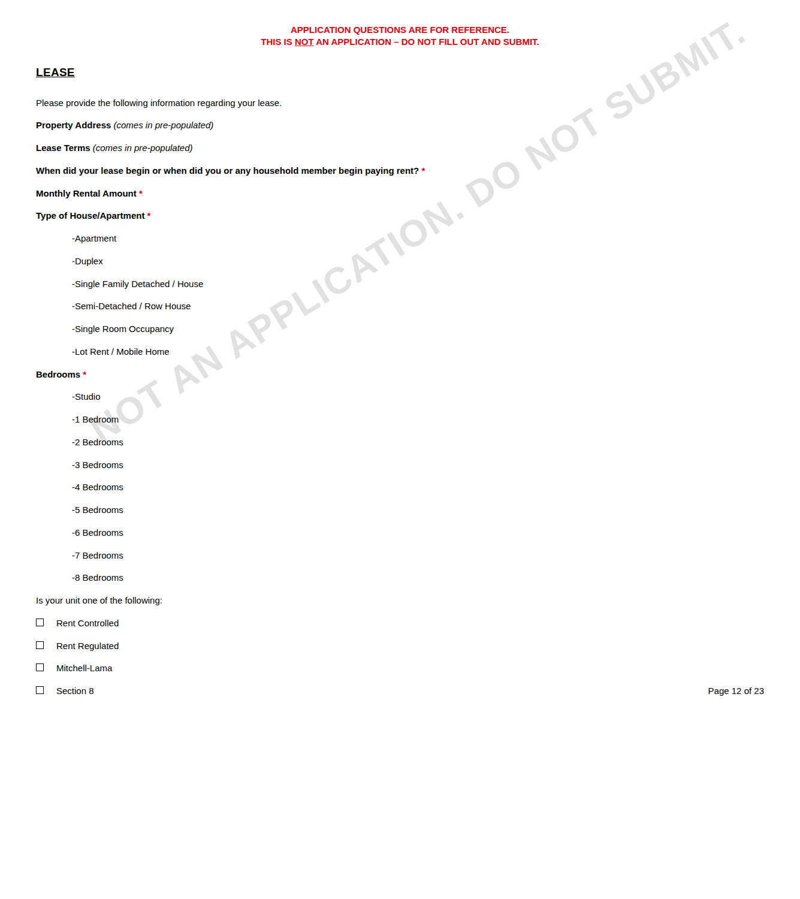NOT AN APPLICATION. DO NOT SUBMIT.
APPLICATION QUESTIONS ARE FOR REFERENCE.
THIS IS NOT AN APPLICATION – DO NOT FILL OUT AND SUBMIT.
LEASE
Please provide the following information regarding your lease.
Property Address (comes in pre-populated)
Lease Terms (comes in pre-populated)
When did your lease begin or when did you or any household member begin paying rent? *
Monthly Rental Amount *
Type of House/Apartment *
-Apartment
-Duplex
-Single Family Detached / House
-Semi-Detached / Row House
-Single Room Occupancy
-Lot Rent / Mobile Home
Bedrooms *
-Studio
-1 Bedroom
-2 Bedrooms
-3 Bedrooms
-4 Bedrooms
-5 Bedrooms
-6 Bedrooms
-7 Bedrooms
-8 Bedrooms
Is your unit one of the following:
Rent Controlled
Rent Regulated
Mitchell-Lama
Section 8
Page 12 of 23